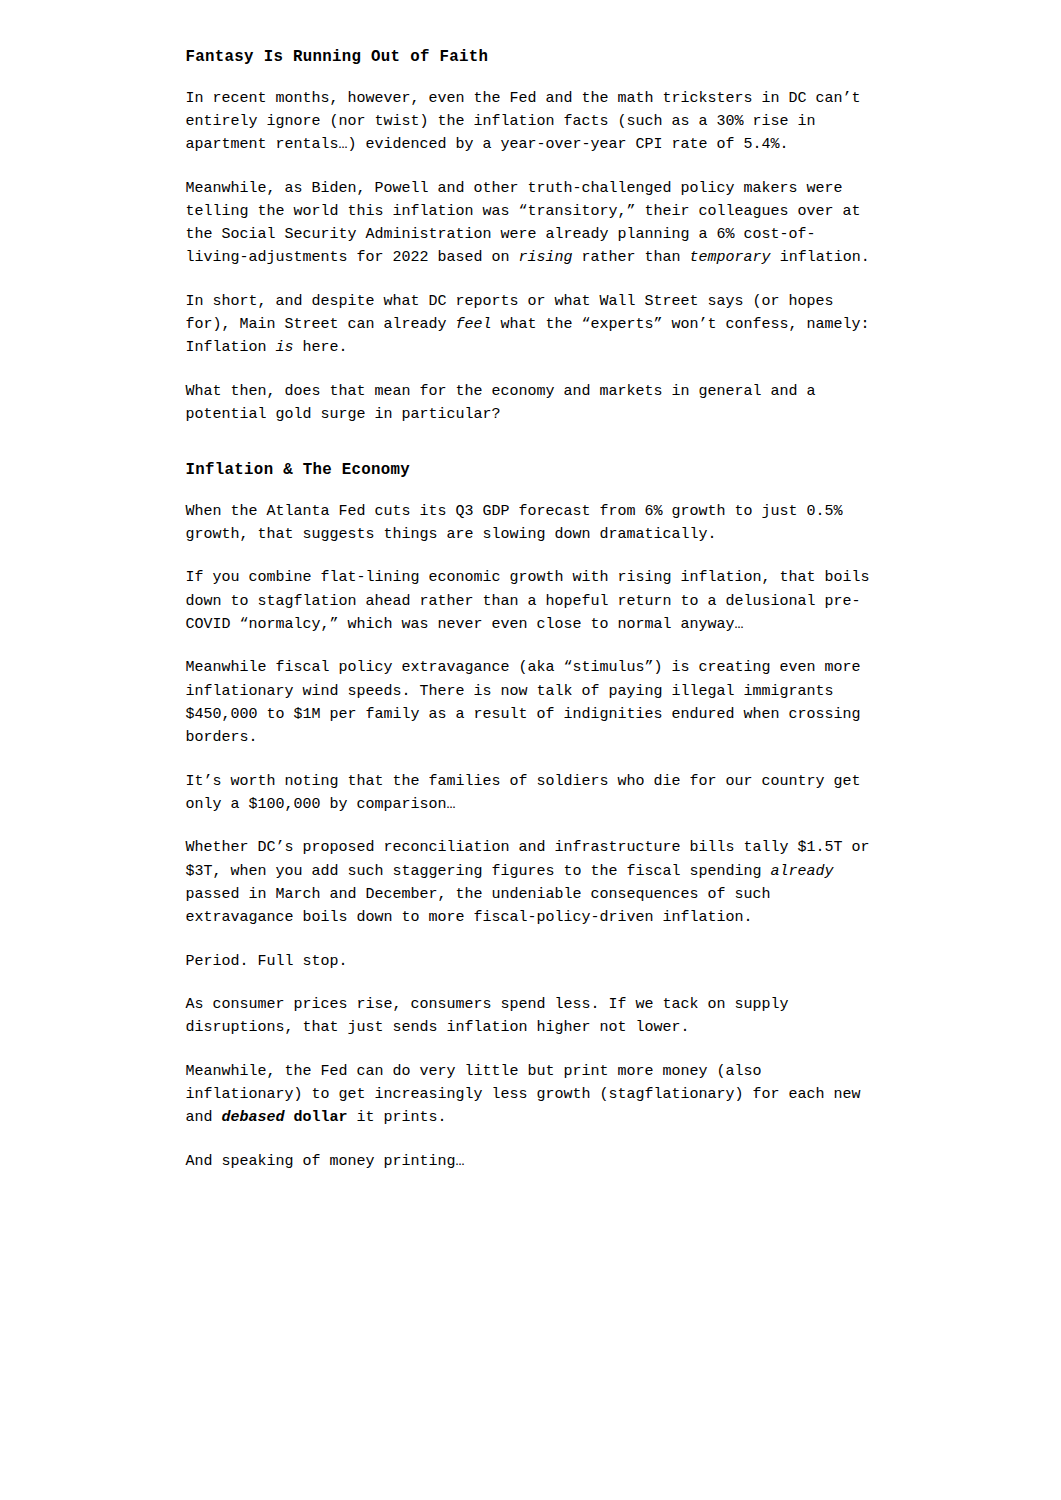Fantasy Is Running Out of Faith
In recent months, however, even the Fed and the math tricksters in DC can’t entirely ignore (nor twist) the inflation facts (such as a 30% rise in apartment rentals…) evidenced by a year-over-year CPI rate of 5.4%.
Meanwhile, as Biden, Powell and other truth-challenged policy makers were telling the world this inflation was “transitory,” their colleagues over at the Social Security Administration were already planning a 6% cost-of-living-adjustments for 2022 based on rising rather than temporary inflation.
In short, and despite what DC reports or what Wall Street says (or hopes for), Main Street can already feel what the “experts” won’t confess, namely: Inflation is here.
What then, does that mean for the economy and markets in general and a potential gold surge in particular?
Inflation & The Economy
When the Atlanta Fed cuts its Q3 GDP forecast from 6% growth to just 0.5% growth, that suggests things are slowing down dramatically.
If you combine flat-lining economic growth with rising inflation, that boils down to stagflation ahead rather than a hopeful return to a delusional pre-COVID “normalcy,” which was never even close to normal anyway…
Meanwhile fiscal policy extravagance (aka “stimulus”) is creating even more inflationary wind speeds. There is now talk of paying illegal immigrants $450,000 to $1M per family as a result of indignities endured when crossing borders.
It’s worth noting that the families of soldiers who die for our country get only a $100,000 by comparison…
Whether DC’s proposed reconciliation and infrastructure bills tally $1.5T or $3T, when you add such staggering figures to the fiscal spending already passed in March and December, the undeniable consequences of such extravagance boils down to more fiscal-policy-driven inflation.
Period. Full stop.
As consumer prices rise, consumers spend less. If we tack on supply disruptions, that just sends inflation higher not lower.
Meanwhile, the Fed can do very little but print more money (also inflationary) to get increasingly less growth (stagflationary) for each new and debased dollar it prints.
And speaking of money printing…